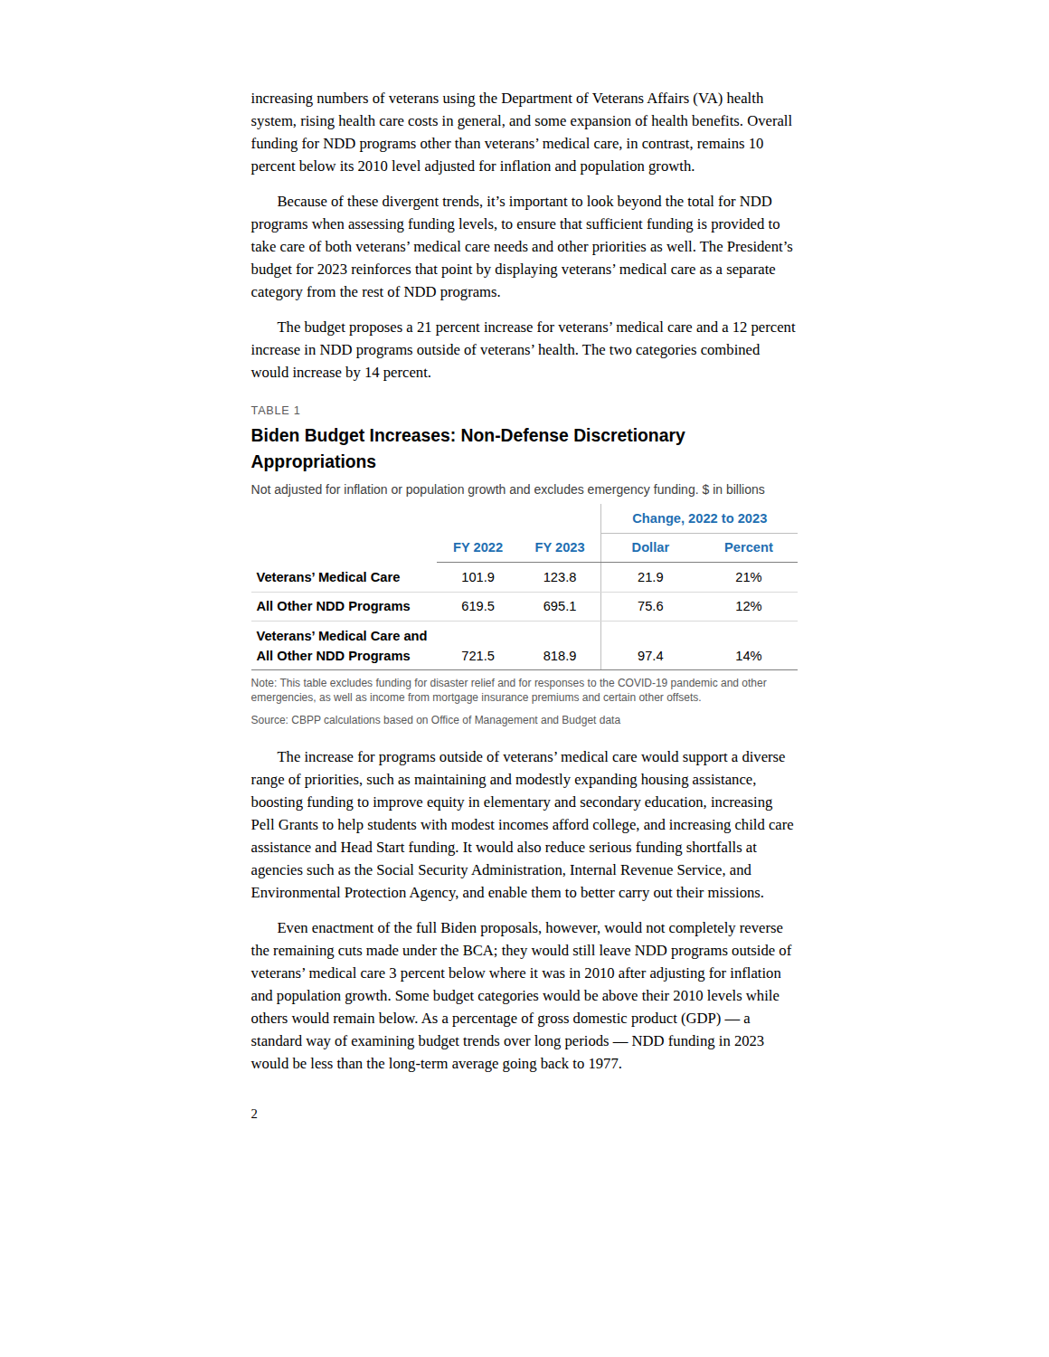increasing numbers of veterans using the Department of Veterans Affairs (VA) health system, rising health care costs in general, and some expansion of health benefits. Overall funding for NDD programs other than veterans’ medical care, in contrast, remains 10 percent below its 2010 level adjusted for inflation and population growth.
Because of these divergent trends, it’s important to look beyond the total for NDD programs when assessing funding levels, to ensure that sufficient funding is provided to take care of both veterans’ medical care needs and other priorities as well. The President’s budget for 2023 reinforces that point by displaying veterans’ medical care as a separate category from the rest of NDD programs.
The budget proposes a 21 percent increase for veterans’ medical care and a 12 percent increase in NDD programs outside of veterans’ health. The two categories combined would increase by 14 percent.
TABLE 1
Biden Budget Increases: Non-Defense Discretionary Appropriations
Not adjusted for inflation or population growth and excludes emergency funding. $ in billions
| | | | Change, 2022 to 2023 |
| --- | --- | --- | --- |
| | FY 2022 | FY 2023 | Dollar | Percent |
| Veterans’ Medical Care | 101.9 | 123.8 | 21.9 | 21% |
| All Other NDD Programs | 619.5 | 695.1 | 75.6 | 12% |
| Veterans’ Medical Care and All Other NDD Programs | 721.5 | 818.9 | 97.4 | 14% |
Note: This table excludes funding for disaster relief and for responses to the COVID-19 pandemic and other emergencies, as well as income from mortgage insurance premiums and certain other offsets.
Source: CBPP calculations based on Office of Management and Budget data
The increase for programs outside of veterans’ medical care would support a diverse range of priorities, such as maintaining and modestly expanding housing assistance, boosting funding to improve equity in elementary and secondary education, increasing Pell Grants to help students with modest incomes afford college, and increasing child care assistance and Head Start funding. It would also reduce serious funding shortfalls at agencies such as the Social Security Administration, Internal Revenue Service, and Environmental Protection Agency, and enable them to better carry out their missions.
Even enactment of the full Biden proposals, however, would not completely reverse the remaining cuts made under the BCA; they would still leave NDD programs outside of veterans’ medical care 3 percent below where it was in 2010 after adjusting for inflation and population growth. Some budget categories would be above their 2010 levels while others would remain below. As a percentage of gross domestic product (GDP) — a standard way of examining budget trends over long periods — NDD funding in 2023 would be less than the long-term average going back to 1977.
2